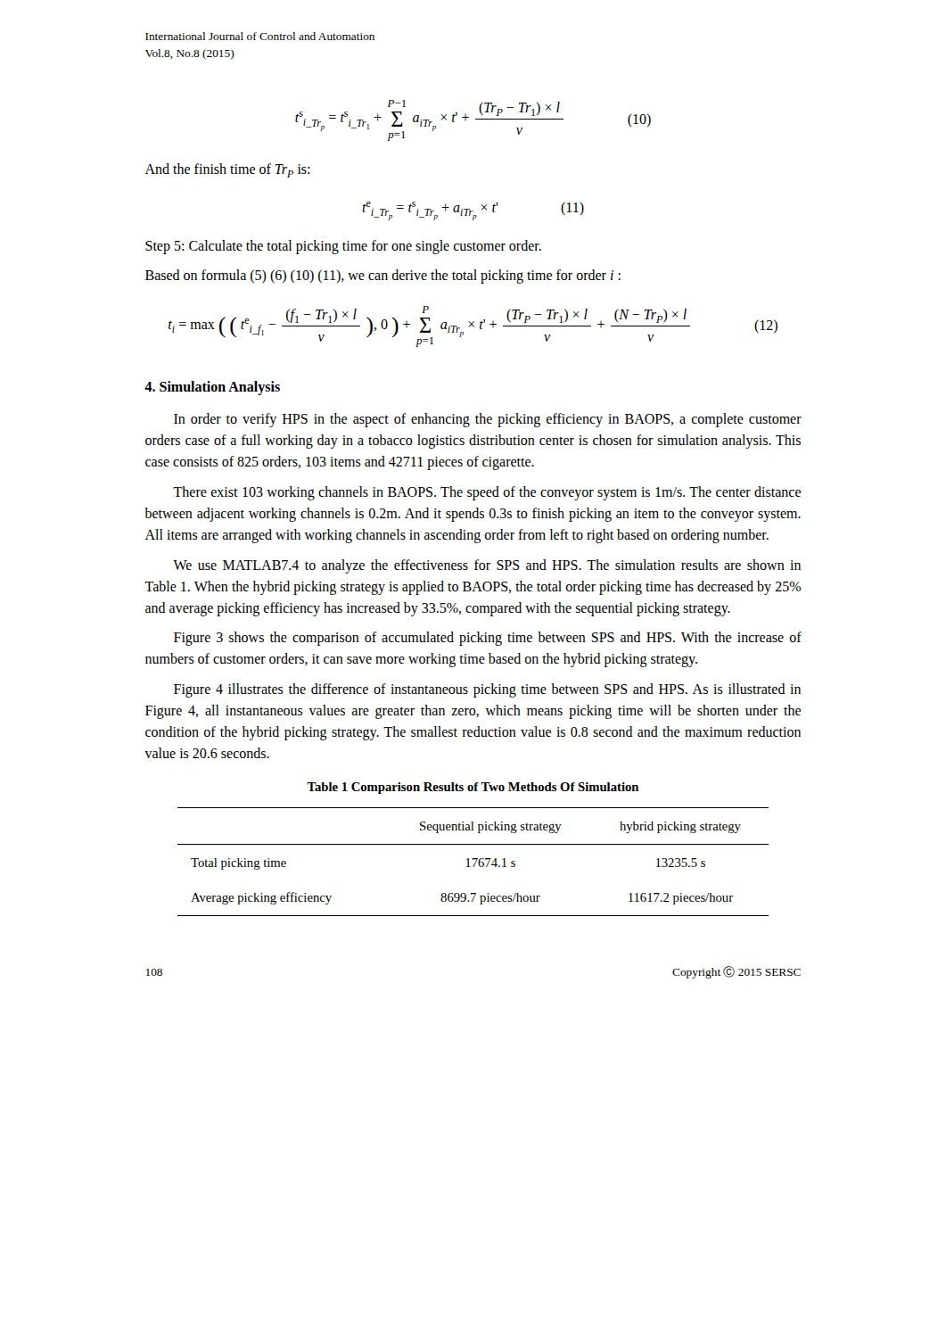International Journal of Control and Automation
Vol.8, No.8 (2015)
tsi_Trp = tsi_Tr1 + P−1 Σp=1 aiTrp × t' + (TrP − Tr1) × l v
(10)
And the finish time of TrP is:
tei_Trp = tsi_Trp + aiTrp × t'
(11)
Step 5: Calculate the total picking time for one single customer order.
Based on formula (5) (6) (10) (11), we can derive the total picking time for order i :
ti = max ( ( tei_f1 − (f1 − Tr1) × l v ), 0 ) + PΣp=1 aiTrp × t' + (TrP − Tr1) × l v + (N − TrP) × l v
(12)
4. Simulation Analysis
In order to verify HPS in the aspect of enhancing the picking efficiency in BAOPS, a complete customer orders case of a full working day in a tobacco logistics distribution center is chosen for simulation analysis. This case consists of 825 orders, 103 items and 42711 pieces of cigarette.
There exist 103 working channels in BAOPS. The speed of the conveyor system is 1m/s. The center distance between adjacent working channels is 0.2m. And it spends 0.3s to finish picking an item to the conveyor system. All items are arranged with working channels in ascending order from left to right based on ordering number.
We use MATLAB7.4 to analyze the effectiveness for SPS and HPS. The simulation results are shown in Table 1. When the hybrid picking strategy is applied to BAOPS, the total order picking time has decreased by 25% and average picking efficiency has increased by 33.5%, compared with the sequential picking strategy.
Figure 3 shows the comparison of accumulated picking time between SPS and HPS. With the increase of numbers of customer orders, it can save more working time based on the hybrid picking strategy.
Figure 4 illustrates the difference of instantaneous picking time between SPS and HPS. As is illustrated in Figure 4, all instantaneous values are greater than zero, which means picking time will be shorten under the condition of the hybrid picking strategy. The smallest reduction value is 0.8 second and the maximum reduction value is 20.6 seconds.
Table 1 Comparison Results of Two Methods Of Simulation
| | Sequential picking strategy | hybrid picking strategy |
| --- | --- | --- |
| Total picking time | 17674.1 s | 13235.5 s |
| Average picking efficiency | 8699.7 pieces/hour | 11617.2 pieces/hour |
108 Copyright Ⓒ 2015 SERSC